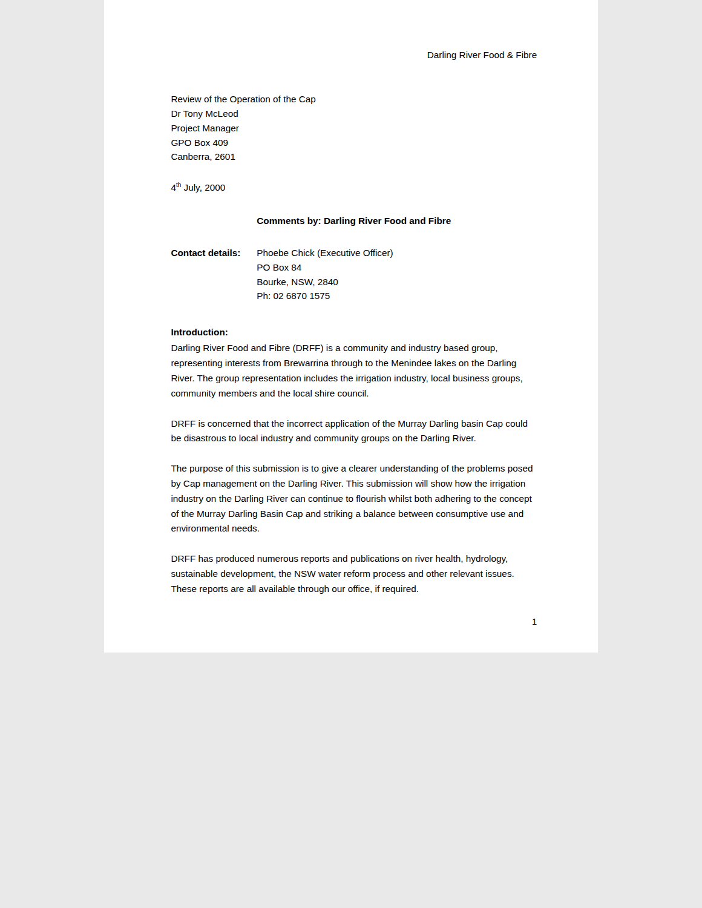Darling River Food & Fibre
Review of the Operation of the Cap
Dr Tony McLeod
Project Manager
GPO Box 409
Canberra, 2601
4th July, 2000
Comments by: Darling River Food and Fibre
| Contact details: | Phoebe Chick (Executive Officer) PO Box 84 Bourke, NSW, 2840 Ph: 02 6870 1575 |
Introduction:
Darling River Food and Fibre (DRFF) is a community and industry based group, representing interests from Brewarrina through to the Menindee lakes on the Darling River. The group representation includes the irrigation industry, local business groups, community members and the local shire council.
DRFF is concerned that the incorrect application of the Murray Darling basin Cap could be disastrous to local industry and community groups on the Darling River.
The purpose of this submission is to give a clearer understanding of the problems posed by Cap management on the Darling River. This submission will show how the irrigation industry on the Darling River can continue to flourish whilst both adhering to the concept of the Murray Darling Basin Cap and striking a balance between consumptive use and environmental needs.
DRFF has produced numerous reports and publications on river health, hydrology, sustainable development, the NSW water reform process and other relevant issues. These reports are all available through our office, if required.
1